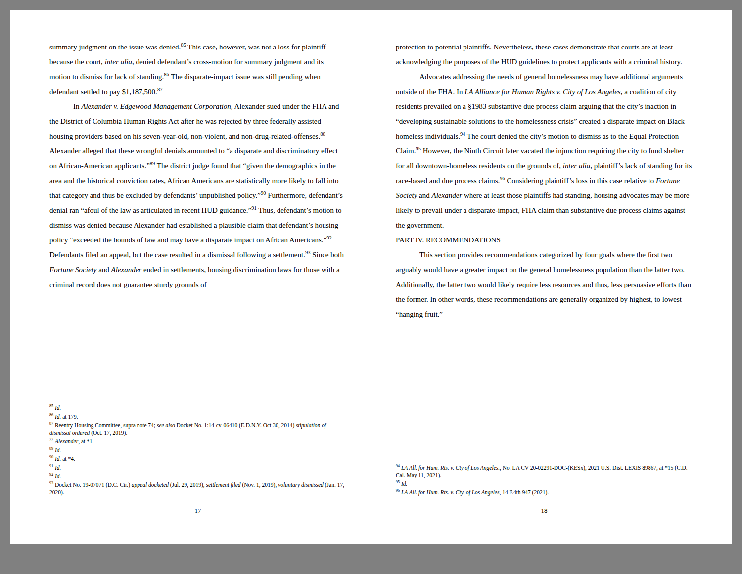summary judgment on the issue was denied.85 This case, however, was not a loss for plaintiff because the court, inter alia, denied defendant’s cross-motion for summary judgment and its motion to dismiss for lack of standing.86 The disparate-impact issue was still pending when defendant settled to pay $1,187,500.87
In Alexander v. Edgewood Management Corporation, Alexander sued under the FHA and the District of Columbia Human Rights Act after he was rejected by three federally assisted housing providers based on his seven-year-old, non-violent, and non-drug-related-offenses.88 Alexander alleged that these wrongful denials amounted to “a disparate and discriminatory effect on African-American applicants.”89 The district judge found that “given the demographics in the area and the historical conviction rates, African Americans are statistically more likely to fall into that category and thus be excluded by defendants’ unpublished policy.”90 Furthermore, defendant’s denial ran “afoul of the law as articulated in recent HUD guidance.”91 Thus, defendant’s motion to dismiss was denied because Alexander had established a plausible claim that defendant’s housing policy “exceeded the bounds of law and may have a disparate impact on African Americans.”92 Defendants filed an appeal, but the case resulted in a dismissal following a settlement.93 Since both Fortune Society and Alexander ended in settlements, housing discrimination laws for those with a criminal record does not guarantee sturdy grounds of
85 Id.
86 Id. at 179.
87 Reentry Housing Committee, supra note 74; see also Docket No. 1:14-cv-06410 (E.D.N.Y. Oct 30, 2014) stipulation of dismissal ordered (Oct. 17, 2019).
77 Alexander, at *1.
89 Id.
90 Id. at *4.
91 Id.
92 Id.
93 Docket No. 19-07071 (D.C. Cir.) appeal docketed (Jul. 29, 2019), settlement filed (Nov. 1, 2019), voluntary dismissed (Jan. 17, 2020).
17
protection to potential plaintiffs. Nevertheless, these cases demonstrate that courts are at least acknowledging the purposes of the HUD guidelines to protect applicants with a criminal history.
Advocates addressing the needs of general homelessness may have additional arguments outside of the FHA. In LA Alliance for Human Rights v. City of Los Angeles, a coalition of city residents prevailed on a §1983 substantive due process claim arguing that the city’s inaction in “developing sustainable solutions to the homelessness crisis” created a disparate impact on Black homeless individuals.94 The court denied the city’s motion to dismiss as to the Equal Protection Claim.95 However, the Ninth Circuit later vacated the injunction requiring the city to fund shelter for all downtown-homeless residents on the grounds of, inter alia, plaintiff’s lack of standing for its race-based and due process claims.96 Considering plaintiff’s loss in this case relative to Fortune Society and Alexander where at least those plaintiffs had standing, housing advocates may be more likely to prevail under a disparate-impact, FHA claim than substantive due process claims against the government.
PART IV. RECOMMENDATIONS
This section provides recommendations categorized by four goals where the first two arguably would have a greater impact on the general homelessness population than the latter two. Additionally, the latter two would likely require less resources and thus, less persuasive efforts than the former. In other words, these recommendations are generally organized by highest, to lowest “hanging fruit.”
94 LA All. for Hum. Rts. v. Cty of Los Angeles., No. LA CV 20-02291-DOC-(KESx), 2021 U.S. Dist. LEXIS 89867, at *15 (C.D. Cal. May 11, 2021).
95 Id.
96 LA All. for Hum. Rts. v. Cty. of Los Angeles, 14 F.4th 947 (2021).
18